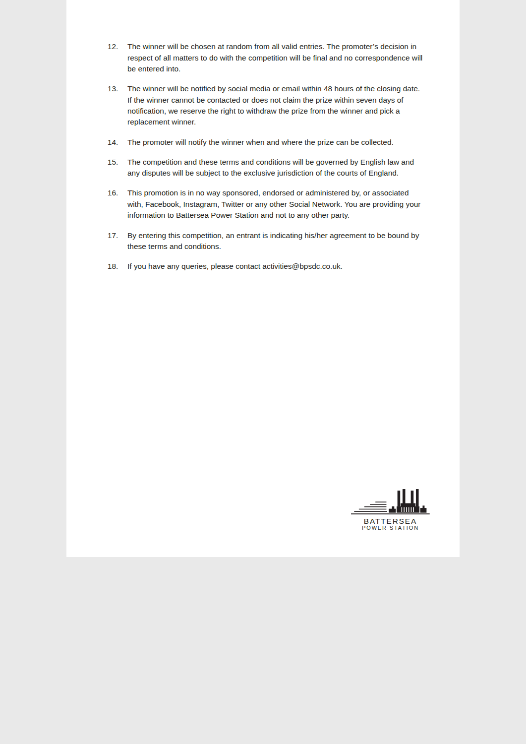12. The winner will be chosen at random from all valid entries. The promoter’s decision in respect of all matters to do with the competition will be final and no correspondence will be entered into.
13. The winner will be notified by social media or email within 48 hours of the closing date. If the winner cannot be contacted or does not claim the prize within seven days of notification, we reserve the right to withdraw the prize from the winner and pick a replacement winner.
14. The promoter will notify the winner when and where the prize can be collected.
15. The competition and these terms and conditions will be governed by English law and any disputes will be subject to the exclusive jurisdiction of the courts of England.
16. This promotion is in no way sponsored, endorsed or administered by, or associated with, Facebook, Instagram, Twitter or any other Social Network. You are providing your information to Battersea Power Station and not to any other party.
17. By entering this competition, an entrant is indicating his/her agreement to be bound by these terms and conditions.
18. If you have any queries, please contact activities@bpsdc.co.uk.
BATTERSEA POWER STATION